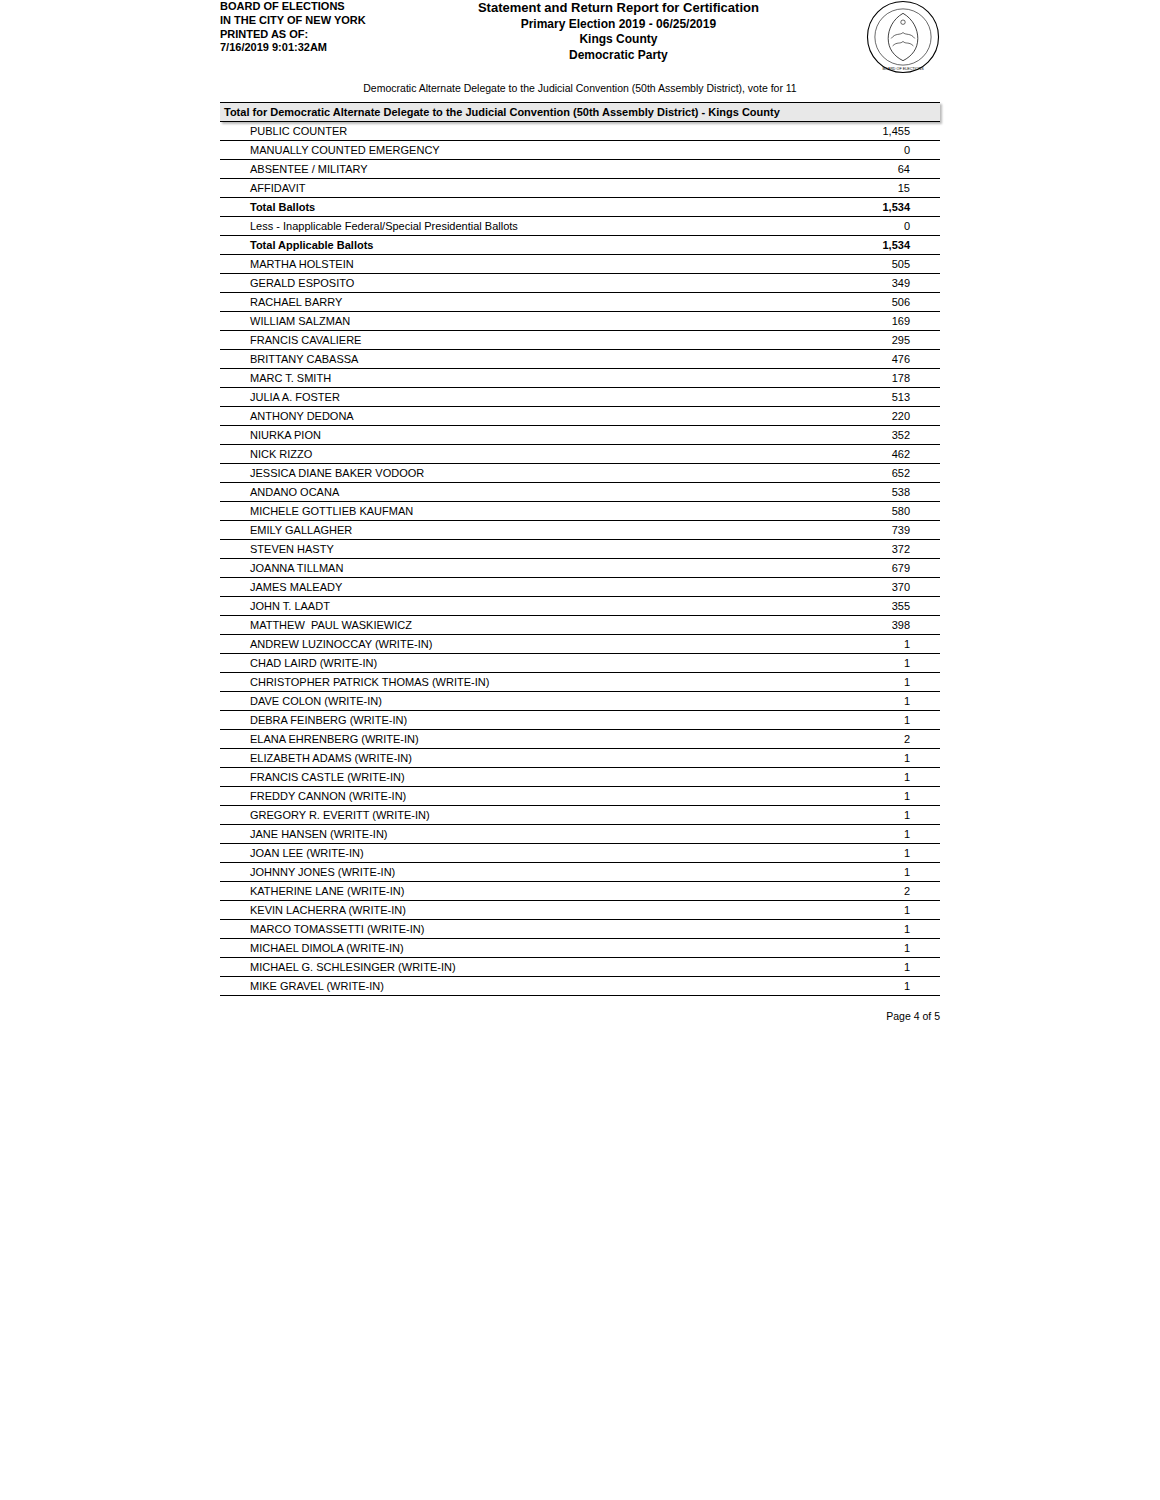BOARD OF ELECTIONS
IN THE CITY OF NEW YORK
PRINTED AS OF:
7/16/2019 9:01:32AM
Statement and Return Report for Certification
Primary Election 2019 - 06/25/2019
Kings County
Democratic Party
BOARD OF ELECTIONS
Democratic Alternate Delegate to the Judicial Convention (50th Assembly District), vote for 11
Total for Democratic Alternate Delegate to the Judicial Convention (50th Assembly District) - Kings County
| PUBLIC COUNTER | 1,455 |
| MANUALLY COUNTED EMERGENCY | 0 |
| ABSENTEE / MILITARY | 64 |
| AFFIDAVIT | 15 |
| Total Ballots | 1,534 |
| Less - Inapplicable Federal/Special Presidential Ballots | 0 |
| Total Applicable Ballots | 1,534 |
| MARTHA HOLSTEIN | 505 |
| GERALD ESPOSITO | 349 |
| RACHAEL BARRY | 506 |
| WILLIAM SALZMAN | 169 |
| FRANCIS CAVALIERE | 295 |
| BRITTANY CABASSA | 476 |
| MARC T. SMITH | 178 |
| JULIA A. FOSTER | 513 |
| ANTHONY DEDONA | 220 |
| NIURKA PION | 352 |
| NICK RIZZO | 462 |
| JESSICA DIANE BAKER VODOOR | 652 |
| ANDANO OCANA | 538 |
| MICHELE GOTTLIEB KAUFMAN | 580 |
| EMILY GALLAGHER | 739 |
| STEVEN HASTY | 372 |
| JOANNA TILLMAN | 679 |
| JAMES MALEADY | 370 |
| JOHN T. LAADT | 355 |
| MATTHEW PAUL WASKIEWICZ | 398 |
| ANDREW LUZINOCCAY (WRITE-IN) | 1 |
| CHAD LAIRD (WRITE-IN) | 1 |
| CHRISTOPHER PATRICK THOMAS (WRITE-IN) | 1 |
| DAVE COLON (WRITE-IN) | 1 |
| DEBRA FEINBERG (WRITE-IN) | 1 |
| ELANA EHRENBERG (WRITE-IN) | 2 |
| ELIZABETH ADAMS (WRITE-IN) | 1 |
| FRANCIS CASTLE (WRITE-IN) | 1 |
| FREDDY CANNON (WRITE-IN) | 1 |
| GREGORY R. EVERITT (WRITE-IN) | 1 |
| JANE HANSEN (WRITE-IN) | 1 |
| JOAN LEE (WRITE-IN) | 1 |
| JOHNNY JONES (WRITE-IN) | 1 |
| KATHERINE LANE (WRITE-IN) | 2 |
| KEVIN LACHERRA (WRITE-IN) | 1 |
| MARCO TOMASSETTI (WRITE-IN) | 1 |
| MICHAEL DIMOLA (WRITE-IN) | 1 |
| MICHAEL G. SCHLESINGER (WRITE-IN) | 1 |
| MIKE GRAVEL (WRITE-IN) | 1 |
Page 4 of 5